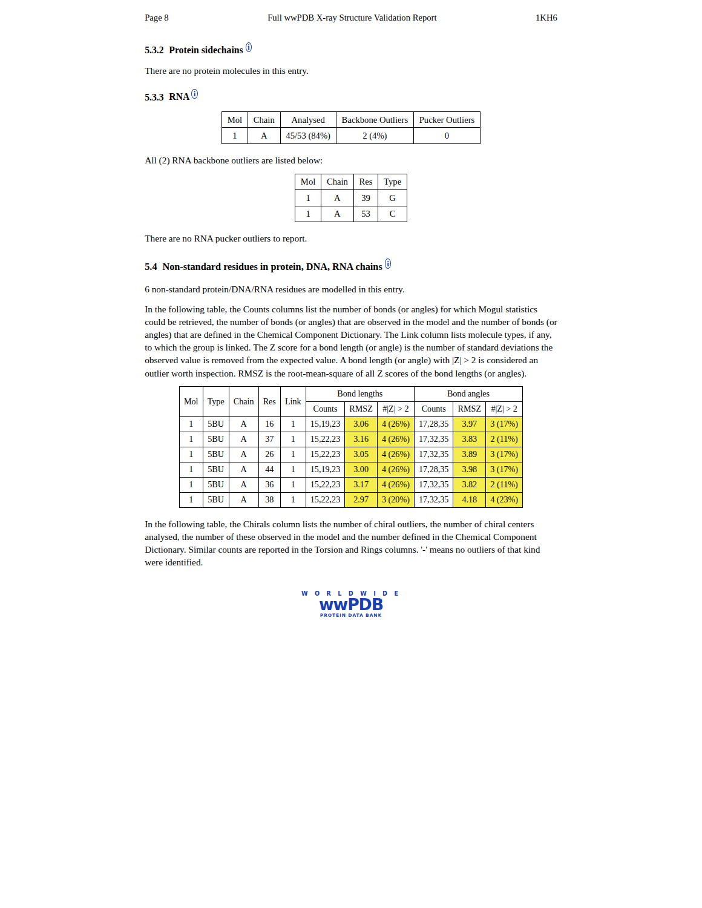Page 8
Full wwPDB X-ray Structure Validation Report
1KH6
5.3.2 Protein sidechains i
There are no protein molecules in this entry.
5.3.3 RNA i
| Mol | Chain | Analysed | Backbone Outliers | Pucker Outliers |
| --- | --- | --- | --- | --- |
| 1 | A | 45/53 (84%) | 2 (4%) | 0 |
All (2) RNA backbone outliers are listed below:
| Mol | Chain | Res | Type |
| --- | --- | --- | --- |
| 1 | A | 39 | G |
| 1 | A | 53 | C |
There are no RNA pucker outliers to report.
5.4 Non-standard residues in protein, DNA, RNA chains i
6 non-standard protein/DNA/RNA residues are modelled in this entry.
In the following table, the Counts columns list the number of bonds (or angles) for which Mogul statistics could be retrieved, the number of bonds (or angles) that are observed in the model and the number of bonds (or angles) that are defined in the Chemical Component Dictionary. The Link column lists molecule types, if any, to which the group is linked. The Z score for a bond length (or angle) is the number of standard deviations the observed value is removed from the expected value. A bond length (or angle) with |Z| > 2 is considered an outlier worth inspection. RMSZ is the root-mean-square of all Z scores of the bond lengths (or angles).
| Mol | Type | Chain | Res | Link | Bond lengths | Bond angles |
| --- | --- | --- | --- | --- | --- | --- |
| Counts | RMSZ | #/Z/ > 2 | Counts | RMSZ | #/Z/ > 2 |
| 1 | 5BU | A | 16 | 1 | 15,19,23 | 3.06 | 4 (26%) | 17,28,35 | 3.97 | 3 (17%) |
| 1 | 5BU | A | 37 | 1 | 15,22,23 | 3.16 | 4 (26%) | 17,32,35 | 3.83 | 2 (11%) |
| 1 | 5BU | A | 26 | 1 | 15,22,23 | 3.05 | 4 (26%) | 17,32,35 | 3.89 | 3 (17%) |
| 1 | 5BU | A | 44 | 1 | 15,19,23 | 3.00 | 4 (26%) | 17,28,35 | 3.98 | 3 (17%) |
| 1 | 5BU | A | 36 | 1 | 15,22,23 | 3.17 | 4 (26%) | 17,32,35 | 3.82 | 2 (11%) |
| 1 | 5BU | A | 38 | 1 | 15,22,23 | 2.97 | 3 (20%) | 17,32,35 | 4.18 | 4 (23%) |
In the following table, the Chirals column lists the number of chiral outliers, the number of chiral centers analysed, the number of these observed in the model and the number defined in the Chemical Component Dictionary. Similar counts are reported in the Torsion and Rings columns. '-' means no outliers of that kind were identified.
W O R L D W I D E
wwPDB
PROTEIN DATA BANK